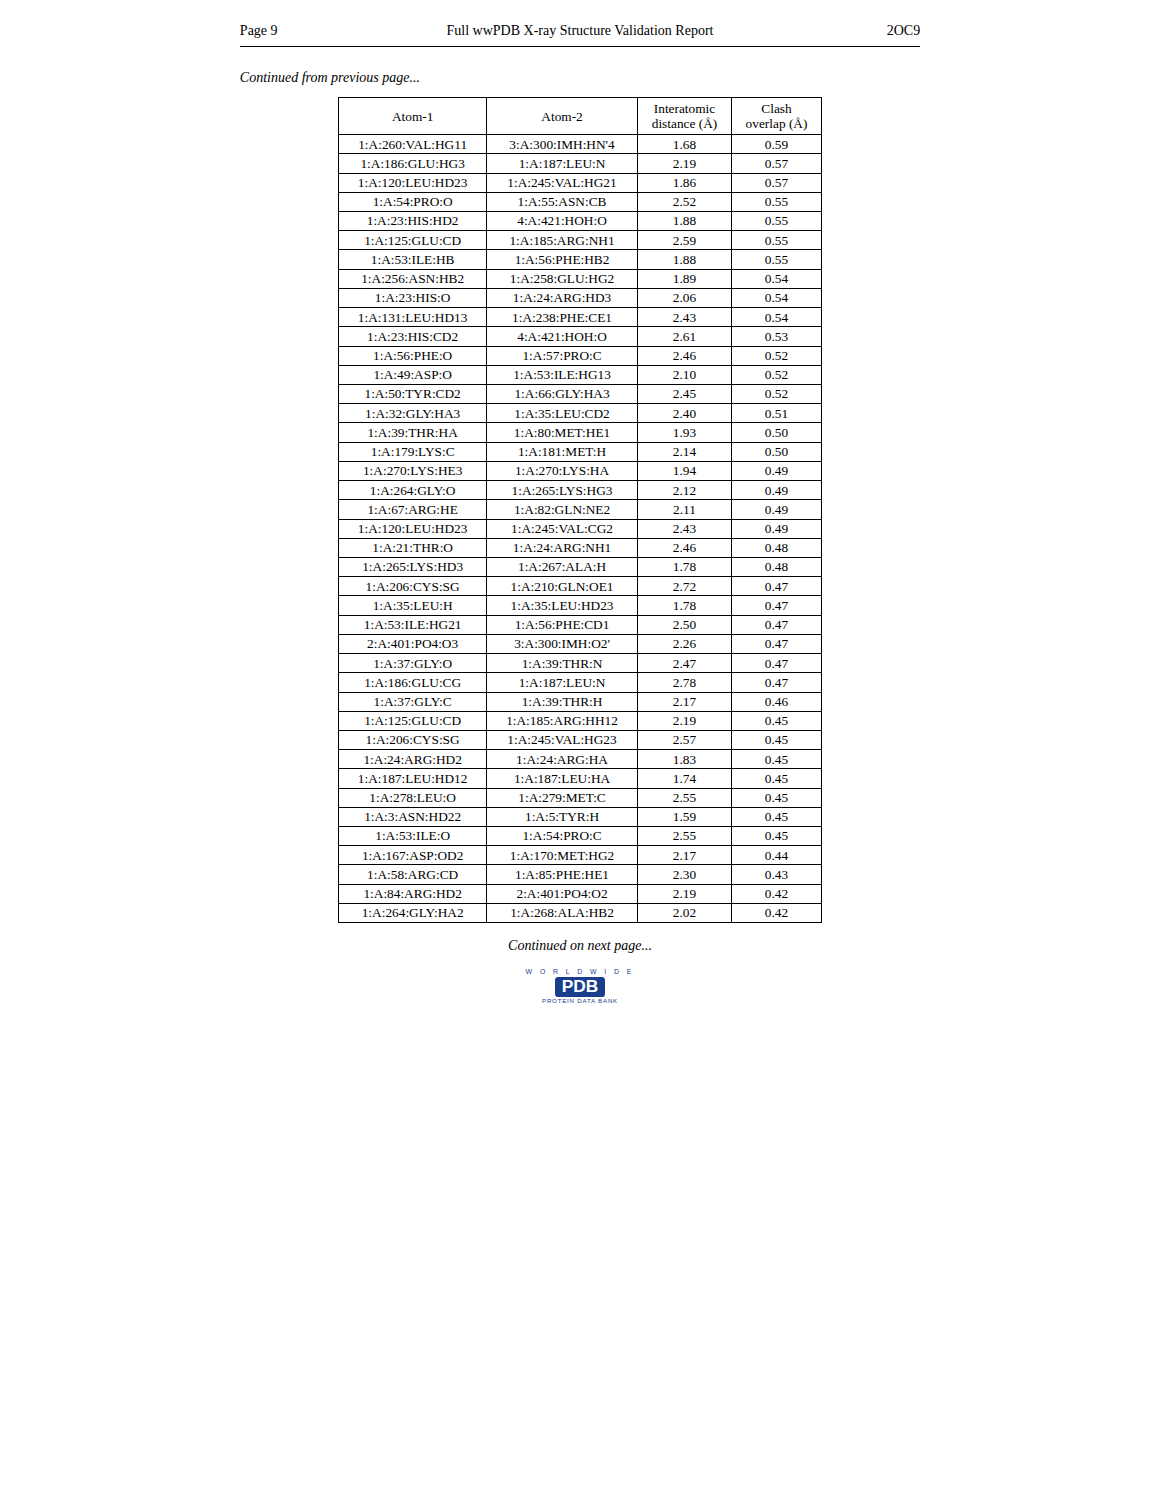Page 9
Full wwPDB X-ray Structure Validation Report
2OC9
Continued from previous page...
| Atom-1 | Atom-2 | Interatomic distance (Å) | Clash overlap (Å) |
| --- | --- | --- | --- |
| 1:A:260:VAL:HG11 | 3:A:300:IMH:HN'4 | 1.68 | 0.59 |
| 1:A:186:GLU:HG3 | 1:A:187:LEU:N | 2.19 | 0.57 |
| 1:A:120:LEU:HD23 | 1:A:245:VAL:HG21 | 1.86 | 0.57 |
| 1:A:54:PRO:O | 1:A:55:ASN:CB | 2.52 | 0.55 |
| 1:A:23:HIS:HD2 | 4:A:421:HOH:O | 1.88 | 0.55 |
| 1:A:125:GLU:CD | 1:A:185:ARG:NH1 | 2.59 | 0.55 |
| 1:A:53:ILE:HB | 1:A:56:PHE:HB2 | 1.88 | 0.55 |
| 1:A:256:ASN:HB2 | 1:A:258:GLU:HG2 | 1.89 | 0.54 |
| 1:A:23:HIS:O | 1:A:24:ARG:HD3 | 2.06 | 0.54 |
| 1:A:131:LEU:HD13 | 1:A:238:PHE:CE1 | 2.43 | 0.54 |
| 1:A:23:HIS:CD2 | 4:A:421:HOH:O | 2.61 | 0.53 |
| 1:A:56:PHE:O | 1:A:57:PRO:C | 2.46 | 0.52 |
| 1:A:49:ASP:O | 1:A:53:ILE:HG13 | 2.10 | 0.52 |
| 1:A:50:TYR:CD2 | 1:A:66:GLY:HA3 | 2.45 | 0.52 |
| 1:A:32:GLY:HA3 | 1:A:35:LEU:CD2 | 2.40 | 0.51 |
| 1:A:39:THR:HA | 1:A:80:MET:HE1 | 1.93 | 0.50 |
| 1:A:179:LYS:C | 1:A:181:MET:H | 2.14 | 0.50 |
| 1:A:270:LYS:HE3 | 1:A:270:LYS:HA | 1.94 | 0.49 |
| 1:A:264:GLY:O | 1:A:265:LYS:HG3 | 2.12 | 0.49 |
| 1:A:67:ARG:HE | 1:A:82:GLN:NE2 | 2.11 | 0.49 |
| 1:A:120:LEU:HD23 | 1:A:245:VAL:CG2 | 2.43 | 0.49 |
| 1:A:21:THR:O | 1:A:24:ARG:NH1 | 2.46 | 0.48 |
| 1:A:265:LYS:HD3 | 1:A:267:ALA:H | 1.78 | 0.48 |
| 1:A:206:CYS:SG | 1:A:210:GLN:OE1 | 2.72 | 0.47 |
| 1:A:35:LEU:H | 1:A:35:LEU:HD23 | 1.78 | 0.47 |
| 1:A:53:ILE:HG21 | 1:A:56:PHE:CD1 | 2.50 | 0.47 |
| 2:A:401:PO4:O3 | 3:A:300:IMH:O2' | 2.26 | 0.47 |
| 1:A:37:GLY:O | 1:A:39:THR:N | 2.47 | 0.47 |
| 1:A:186:GLU:CG | 1:A:187:LEU:N | 2.78 | 0.47 |
| 1:A:37:GLY:C | 1:A:39:THR:H | 2.17 | 0.46 |
| 1:A:125:GLU:CD | 1:A:185:ARG:HH12 | 2.19 | 0.45 |
| 1:A:206:CYS:SG | 1:A:245:VAL:HG23 | 2.57 | 0.45 |
| 1:A:24:ARG:HD2 | 1:A:24:ARG:HA | 1.83 | 0.45 |
| 1:A:187:LEU:HD12 | 1:A:187:LEU:HA | 1.74 | 0.45 |
| 1:A:278:LEU:O | 1:A:279:MET:C | 2.55 | 0.45 |
| 1:A:3:ASN:HD22 | 1:A:5:TYR:H | 1.59 | 0.45 |
| 1:A:53:ILE:O | 1:A:54:PRO:C | 2.55 | 0.45 |
| 1:A:167:ASP:OD2 | 1:A:170:MET:HG2 | 2.17 | 0.44 |
| 1:A:58:ARG:CD | 1:A:85:PHE:HE1 | 2.30 | 0.43 |
| 1:A:84:ARG:HD2 | 2:A:401:PO4:O2 | 2.19 | 0.42 |
| 1:A:264:GLY:HA2 | 1:A:268:ALA:HB2 | 2.02 | 0.42 |
Continued on next page...
W O R L D W I D E PDB PROTEIN DATA BANK